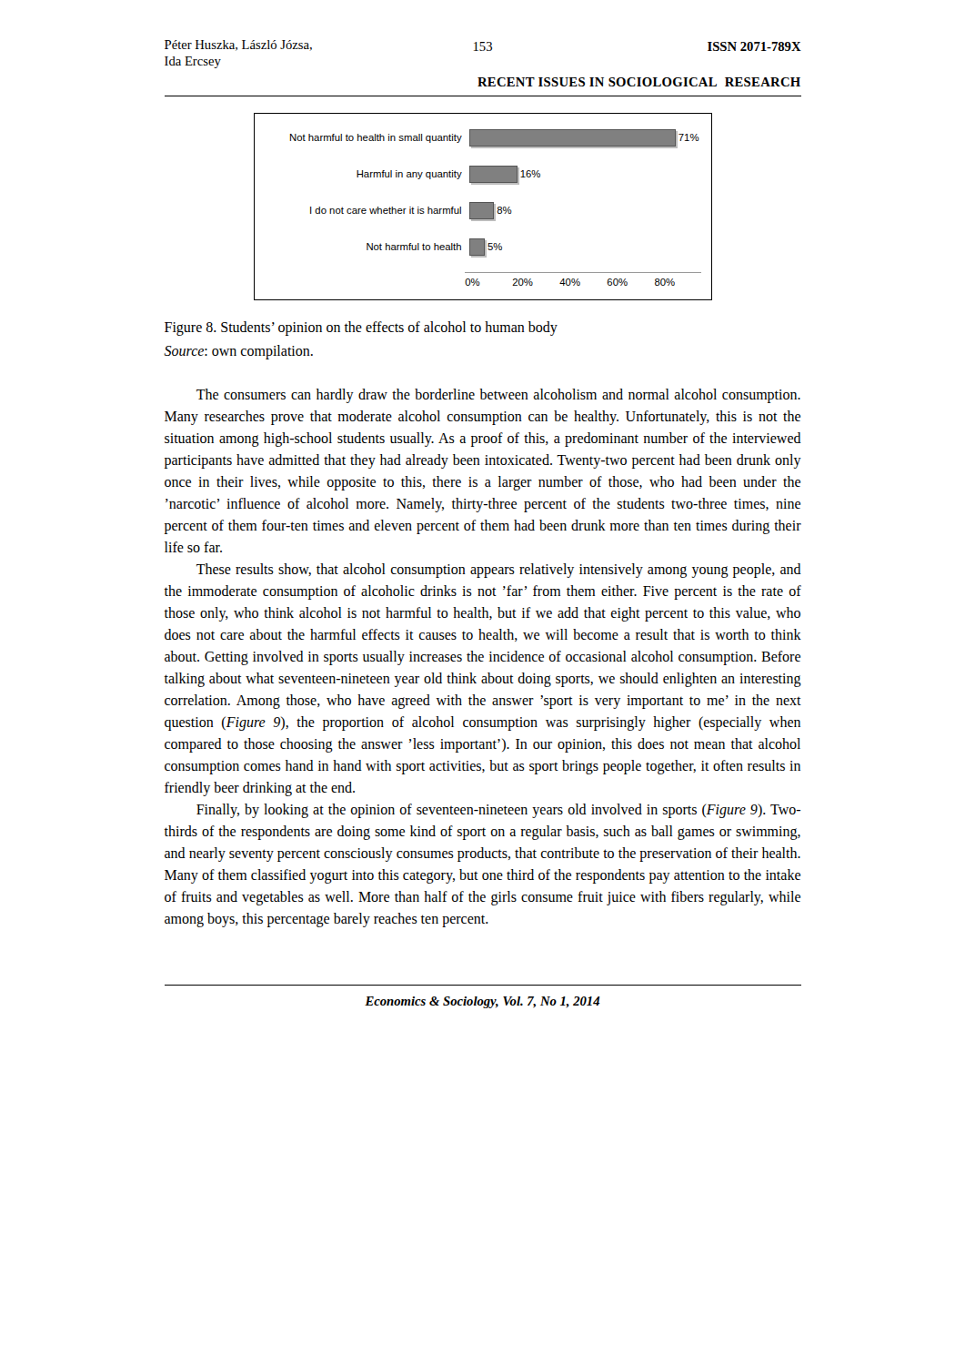Péter Huszka, László Józsa,
Ida Ercsey
153
ISSN 2071-789X
RECENT ISSUES IN SOCIOLOGICAL RESEARCH
Not harmful to health in small quantity
71%
Harmful in any quantity
16%
I do not care whether it is harmful
8%
Not harmful to health
5%
0% 20% 40% 60% 80%
Figure 8. Students’ opinion on the effects of alcohol to human body
Source: own compilation.
The consumers can hardly draw the borderline between alcoholism and normal alcohol consumption. Many researches prove that moderate alcohol consumption can be healthy. Unfortunately, this is not the situation among high-school students usually. As a proof of this, a predominant number of the interviewed participants have admitted that they had already been intoxicated. Twenty-two percent had been drunk only once in their lives, while opposite to this, there is a larger number of those, who had been under the ’narcotic’ influence of alcohol more. Namely, thirty-three percent of the students two-three times, nine percent of them four-ten times and eleven percent of them had been drunk more than ten times during their life so far.
These results show, that alcohol consumption appears relatively intensively among young people, and the immoderate consumption of alcoholic drinks is not ’far’ from them either. Five percent is the rate of those only, who think alcohol is not harmful to health, but if we add that eight percent to this value, who does not care about the harmful effects it causes to health, we will become a result that is worth to think about. Getting involved in sports usually increases the incidence of occasional alcohol consumption. Before talking about what seventeen-nineteen year old think about doing sports, we should enlighten an interesting correlation. Among those, who have agreed with the answer ’sport is very important to me’ in the next question (Figure 9), the proportion of alcohol consumption was surprisingly higher (especially when compared to those choosing the answer ’less important’). In our opinion, this does not mean that alcohol consumption comes hand in hand with sport activities, but as sport brings people together, it often results in friendly beer drinking at the end.
Finally, by looking at the opinion of seventeen-nineteen years old involved in sports (Figure 9). Two-thirds of the respondents are doing some kind of sport on a regular basis, such as ball games or swimming, and nearly seventy percent consciously consumes products, that contribute to the preservation of their health. Many of them classified yogurt into this category, but one third of the respondents pay attention to the intake of fruits and vegetables as well. More than half of the girls consume fruit juice with fibers regularly, while among boys, this percentage barely reaches ten percent.
Economics & Sociology, Vol. 7, No 1, 2014